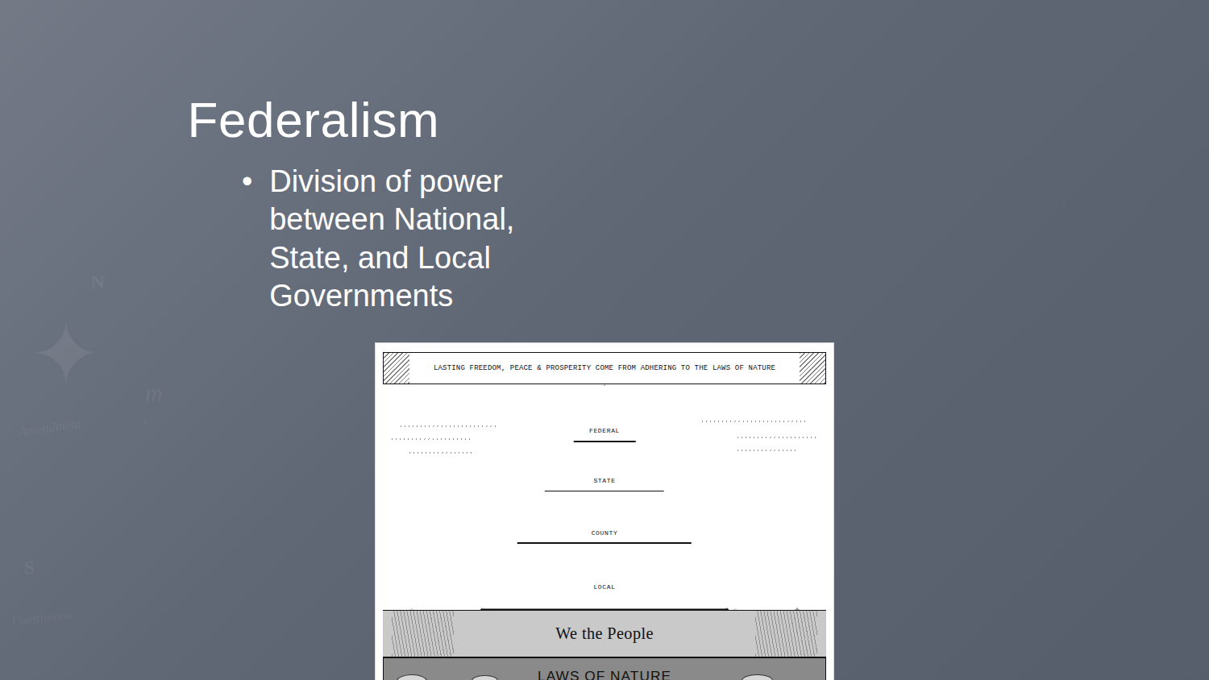✦ N S m Amendment Constitution
Federalism
Division of power between National, State, and Local Governments
Lasting Freedom, Peace & Prosperity Come From Adhering to the Laws of Nature
Federal State County Local
We the People
Laws of Nature
Pyramid diagram of federalism: Federal, State, County, Local levels above "We the People" and "Laws of Nature."